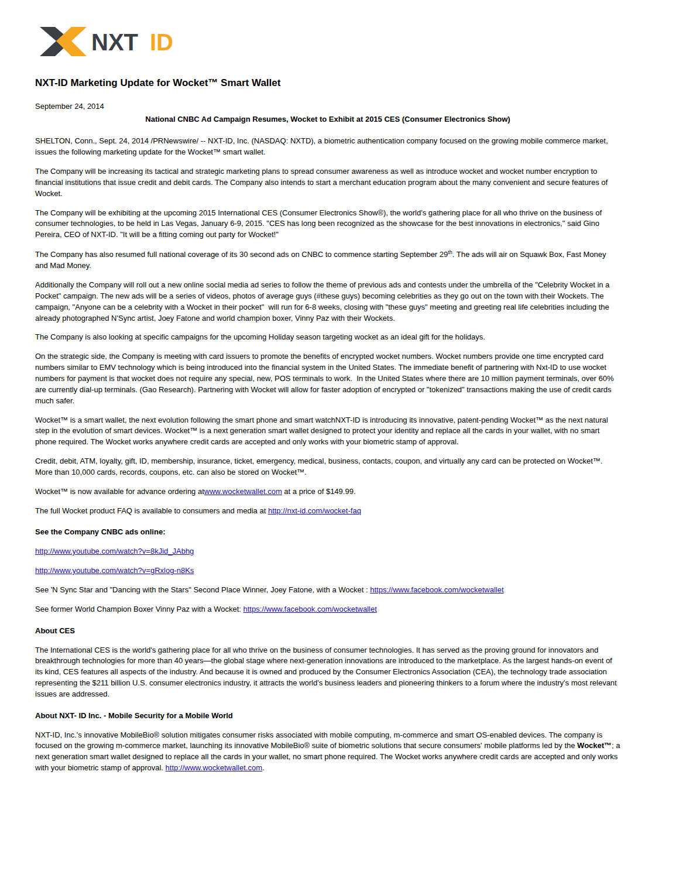NXT ID
NXT-ID Marketing Update for Wocket™ Smart Wallet
September 24, 2014
National CNBC Ad Campaign Resumes, Wocket to Exhibit at 2015 CES (Consumer Electronics Show)
SHELTON, Conn., Sept. 24, 2014 /PRNewswire/ -- NXT-ID, Inc. (NASDAQ: NXTD), a biometric authentication company focused on the growing mobile commerce market, issues the following marketing update for the Wocket™ smart wallet.
The Company will be increasing its tactical and strategic marketing plans to spread consumer awareness as well as introduce wocket and wocket number encryption to financial institutions that issue credit and debit cards. The Company also intends to start a merchant education program about the many convenient and secure features of Wocket.
The Company will be exhibiting at the upcoming 2015 International CES (Consumer Electronics Show®), the world's gathering place for all who thrive on the business of consumer technologies, to be held in Las Vegas, January 6-9, 2015. "CES has long been recognized as the showcase for the best innovations in electronics," said Gino Pereira, CEO of NXT-ID. "It will be a fitting coming out party for Wocket!"
The Company has also resumed full national coverage of its 30 second ads on CNBC to commence starting September 29th. The ads will air on Squawk Box, Fast Money and Mad Money.
Additionally the Company will roll out a new online social media ad series to follow the theme of previous ads and contests under the umbrella of the "Celebrity Wocket in a Pocket" campaign. The new ads will be a series of videos, photos of average guys (#these guys) becoming celebrities as they go out on the town with their Wockets. The campaign, "Anyone can be a celebrity with a Wocket in their pocket" will run for 6-8 weeks, closing with "these guys" meeting and greeting real life celebrities including the already photographed N'Sync artist, Joey Fatone and world champion boxer, Vinny Paz with their Wockets.
The Company is also looking at specific campaigns for the upcoming Holiday season targeting wocket as an ideal gift for the holidays.
On the strategic side, the Company is meeting with card issuers to promote the benefits of encrypted wocket numbers. Wocket numbers provide one time encrypted card numbers similar to EMV technology which is being introduced into the financial system in the United States. The immediate benefit of partnering with Nxt-ID to use wocket numbers for payment is that wocket does not require any special, new, POS terminals to work. In the United States where there are 10 million payment terminals, over 60% are currently dial-up terminals. (Gao Research). Partnering with Wocket will allow for faster adoption of encrypted or "tokenized" transactions making the use of credit cards much safer.
Wocket™ is a smart wallet, the next evolution following the smart phone and smart watchNXT-ID is introducing its innovative, patent-pending Wocket™ as the next natural step in the evolution of smart devices. Wocket™ is a next generation smart wallet designed to protect your identity and replace all the cards in your wallet, with no smart phone required. The Wocket works anywhere credit cards are accepted and only works with your biometric stamp of approval.
Credit, debit, ATM, loyalty, gift, ID, membership, insurance, ticket, emergency, medical, business, contacts, coupon, and virtually any card can be protected on Wocket™. More than 10,000 cards, records, coupons, etc. can also be stored on Wocket™.
Wocket™ is now available for advance ordering atwww.wocketwallet.com at a price of $149.99.
The full Wocket product FAQ is available to consumers and media at http://nxt-id.com/wocket-faq
See the Company CNBC ads online:
http://www.youtube.com/watch?v=8kJid_JAbhg
http://www.youtube.com/watch?v=gRxlog-n8Ks
See 'N Sync Star and "Dancing with the Stars" Second Place Winner, Joey Fatone, with a Wocket : https://www.facebook.com/wocketwallet
See former World Champion Boxer Vinny Paz with a Wocket: https://www.facebook.com/wocketwallet
About CES
The International CES is the world's gathering place for all who thrive on the business of consumer technologies. It has served as the proving ground for innovators and breakthrough technologies for more than 40 years—the global stage where next-generation innovations are introduced to the marketplace. As the largest hands-on event of its kind, CES features all aspects of the industry. And because it is owned and produced by the Consumer Electronics Association (CEA), the technology trade association representing the $211 billion U.S. consumer electronics industry, it attracts the world's business leaders and pioneering thinkers to a forum where the industry's most relevant issues are addressed.
About NXT- ID Inc. - Mobile Security for a Mobile World
NXT-ID, Inc.'s innovative MobileBio® solution mitigates consumer risks associated with mobile computing, m-commerce and smart OS-enabled devices. The company is focused on the growing m-commerce market, launching its innovative MobileBio® suite of biometric solutions that secure consumers' mobile platforms led by the Wocket™; a next generation smart wallet designed to replace all the cards in your wallet, no smart phone required. The Wocket works anywhere credit cards are accepted and only works with your biometric stamp of approval. http://www.wocketwallet.com.